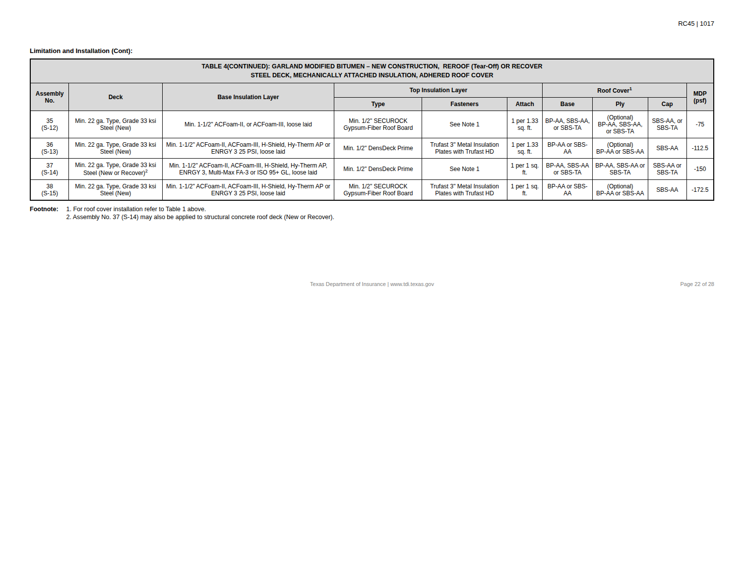RC45 | 1017
Limitation and Installation (Cont):
| TABLE 4(CONTINUED): GARLAND MODIFIED BITUMEN – NEW CONSTRUCTION, REROOF (Tear-Off) OR RECOVER STEEL DECK, MECHANICALLY ATTACHED INSULATION, ADHERED ROOF COVER |
| --- |
| Assembly No. | Deck | Base Insulation Layer | Top Insulation Layer | Roof Cover 1 | MDP (psf) |
| Type | Fasteners | Attach | Base | Ply | Cap |
| 35 (S-12) | Min. 22 ga. Type, Grade 33 ksi Steel (New) | Min. 1-1/2" ACFoam-II, or ACFoam-III, loose laid | Min. 1/2" SECUROCK Gypsum-Fiber Roof Board | See Note 1 | 1 per 1.33 sq. ft. | BP-AA, SBS-AA, or SBS-TA | (Optional) BP-AA, SBS-AA, or SBS-TA | SBS-AA, or SBS-TA | -75 |
| 36 (S-13) | Min. 22 ga. Type, Grade 33 ksi Steel (New) | Min. 1-1/2" ACFoam-II, ACFoam-III, H-Shield, Hy-Therm AP or ENRGY 3 25 PSI, loose laid | Min. 1/2" DensDeck Prime | Trufast 3" Metal Insulation Plates with Trufast HD | 1 per 1.33 sq. ft. | BP-AA or SBS-AA | (Optional) BP-AA or SBS-AA | SBS-AA | -112.5 |
| 37 (S-14) | Min. 22 ga. Type, Grade 33 ksi Steel (New or Recover) 2 | Min. 1-1/2" ACFoam-II, ACFoam-III, H-Shield, Hy-Therm AP, ENRGY 3, Multi-Max FA-3 or ISO 95+ GL, loose laid | Min. 1/2" DensDeck Prime | See Note 1 | 1 per 1 sq. ft. | BP-AA, SBS-AA or SBS-TA | BP-AA, SBS-AA or SBS-TA | SBS-AA or SBS-TA | -150 |
| 38 (S-15) | Min. 22 ga. Type, Grade 33 ksi Steel (New) | Min. 1-1/2" ACFoam-II, ACFoam-III, H-Shield, Hy-Therm AP or ENRGY 3 25 PSI, loose laid | Min. 1/2" SECUROCK Gypsum-Fiber Roof Board | Trufast 3" Metal Insulation Plates with Trufast HD | 1 per 1 sq. ft. | BP-AA or SBS-AA | (Optional) BP-AA or SBS-AA | SBS-AA | -172.5 |
Footnote:
1. For roof cover installation refer to Table 1 above.
2. Assembly No. 37 (S-14) may also be applied to structural concrete roof deck (New or Recover).
Texas Department of Insurance | www.tdi.texas.gov Page 22 of 28